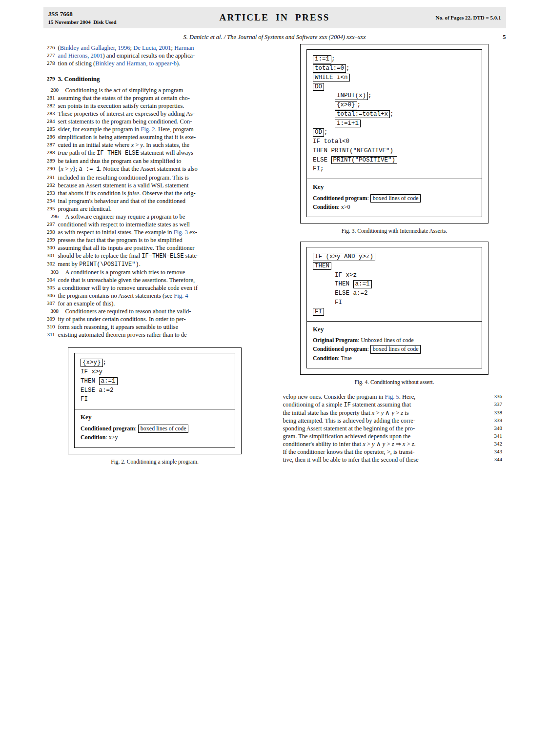JSS 7668
15 November 2004 Disk Used
ARTICLE IN PRESS
No. of Pages 22, DTD = 5.0.1
S. Danicic et al. / The Journal of Systems and Software xxx (2004) xxx–xxx 5
276(Binkley and Gallagher, 1996; De Lucia, 2001; Harman
277 and Hierons, 2001) and empirical results on the applica-
278tion of slicing (Binkley and Harman, to appear-b).
2793. Conditioning
280 Conditioning is the act of simplifying a program
281assuming that the states of the program at certain cho-
282sen points in its execution satisfy certain properties.
283 These properties of interest are expressed by adding As-
284sert statements to the program being conditioned. Con-
285sider, for example the program in Fig. 2. Here, program
286simplification is being attempted assuming that it is exe-
287cuted in an initial state where x > y. In such states, the
288 true path of the IF–THEN–ELSE statement will always
289be taken and thus the program can be simplified to
290{x > y}; a := 1. Notice that the Assert statement is also
291included in the resulting conditioned program. This is
292because an Assert statement is a valid WSL statement
293that aborts if its condition is false. Observe that the orig-
294inal program's behaviour and that of the conditioned
295program are identical.
296 A software engineer may require a program to be
297conditioned with respect to intermediate states as well
298as with respect to initial states. The example in Fig. 3 ex-
299presses the fact that the program is to be simplified
300assuming that all its inputs are positive. The conditioner
301should be able to replace the final IF–THEN–ELSE state-
302ment by PRINT(\POSITIVE").
303 A conditioner is a program which tries to remove
304code that is unreachable given the assertions. Therefore,
305a conditioner will try to remove unreachable code even if
306the program contains no Assert statements (see Fig. 4
307for an example of this).
308 Conditioners are required to reason about the valid-
309ity of paths under certain conditions. In order to per-
310form such reasoning, it appears sensible to utilise
311existing automated theorem provers rather than to de-
{x>y};
IF x>y
THEN a:=1
ELSE a:=2
FI
Key
Conditioned program: boxed lines of code
Condition: x>y
Fig. 2. Conditioning a simple program.
i:=1;
total:=0;
WHILE i<n
DO
      INPUT(x);
      {x>0};
      total:=total+x;
      i:=i+1
OD;
IF total<0
THEN PRINT("NEGATIVE")
ELSE PRINT("POSITIVE")
FI;
Key
Conditioned program: boxed lines of code
Condition: x>0
Fig. 3. Conditioning with Intermediate Asserts.
IF (x>y AND y>z)
THEN
      IF x>z
      THEN a:=1
      ELSE a:=2
      FI
FI
Key
Original Program: Unboxed lines of code
Conditioned program: boxed lines of code
Condition: True
Fig. 4. Conditioning without assert.
336velop new ones. Consider the program in Fig. 5. Here,
337conditioning of a simple IF statement assuming that
338the initial state has the property that x > y ∧ y > z is
339being attempted. This is achieved by adding the corre-
340sponding Assert statement at the beginning of the pro-
341gram. The simplification achieved depends upon the
342conditioner's ability to infer that x > y ∧ y > z ⇒ x > z.
343 If the conditioner knows that the operator, >, is transi-
344tive, then it will be able to infer that the second of these